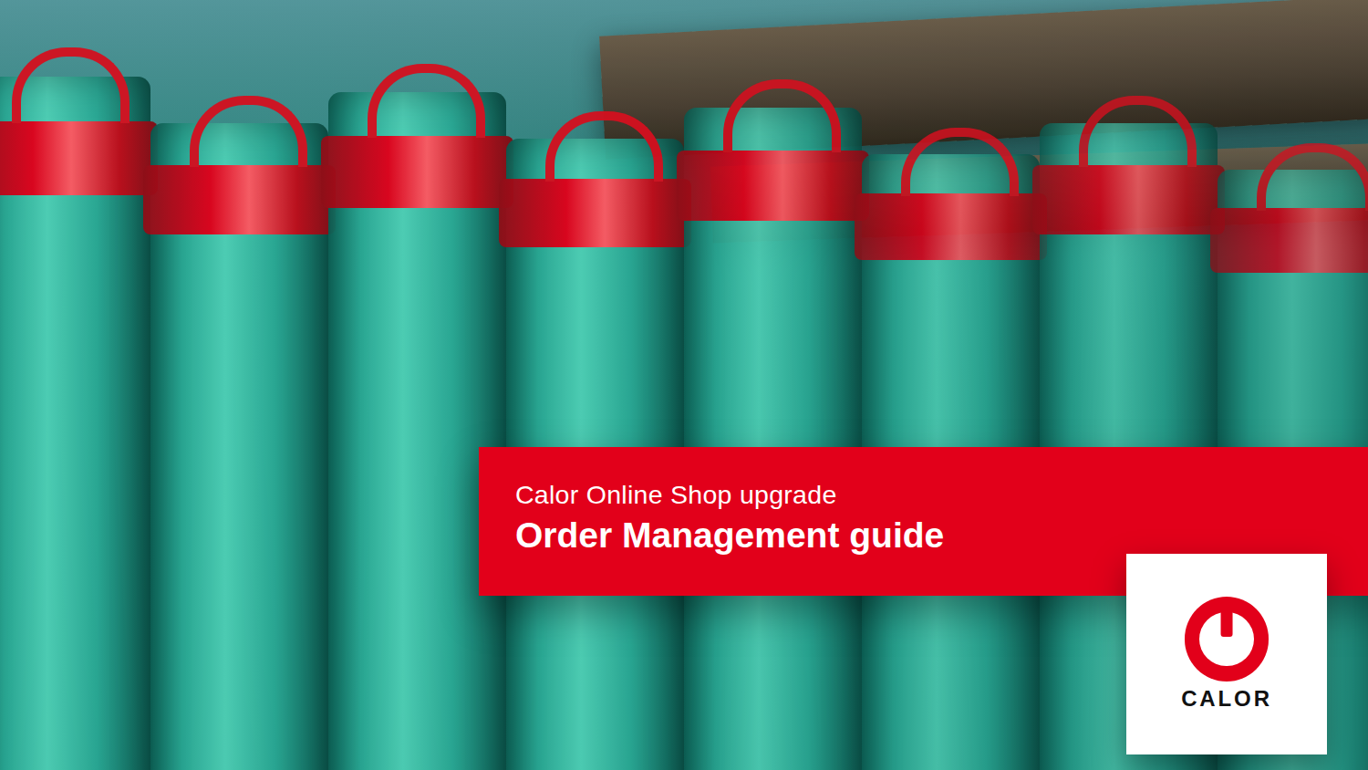Calor Online Shop upgrade
Order Management guide
CALOR